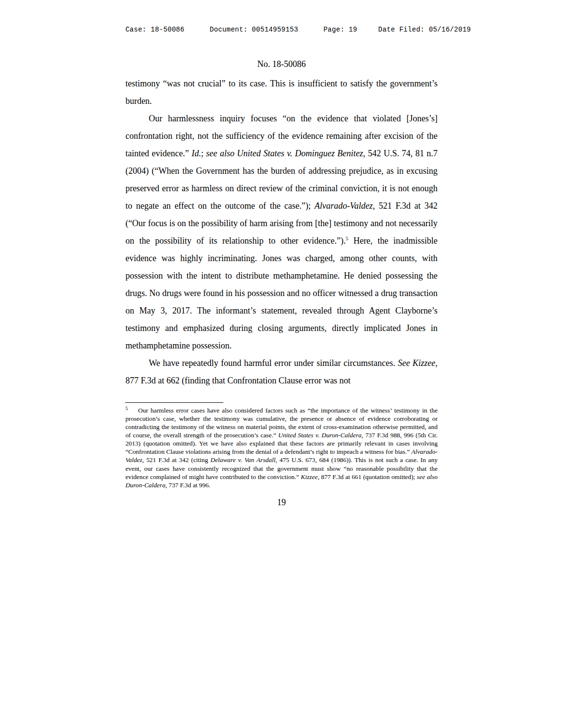Case: 18-50086 Document: 00514959153 Page: 19 Date Filed: 05/16/2019
No. 18-50086
testimony “was not crucial” to its case. This is insufficient to satisfy the government’s burden.
Our harmlessness inquiry focuses “on the evidence that violated [Jones’s] confrontation right, not the sufficiency of the evidence remaining after excision of the tainted evidence.” Id.; see also United States v. Dominguez Benitez, 542 U.S. 74, 81 n.7 (2004) (“When the Government has the burden of addressing prejudice, as in excusing preserved error as harmless on direct review of the criminal conviction, it is not enough to negate an effect on the outcome of the case.”); Alvarado-Valdez, 521 F.3d at 342 (“Our focus is on the possibility of harm arising from [the] testimony and not necessarily on the possibility of its relationship to other evidence.”).5 Here, the inadmissible evidence was highly incriminating. Jones was charged, among other counts, with possession with the intent to distribute methamphetamine. He denied possessing the drugs. No drugs were found in his possession and no officer witnessed a drug transaction on May 3, 2017. The informant’s statement, revealed through Agent Clayborne’s testimony and emphasized during closing arguments, directly implicated Jones in methamphetamine possession.
We have repeatedly found harmful error under similar circumstances. See Kizzee, 877 F.3d at 662 (finding that Confrontation Clause error was not
5 Our harmless error cases have also considered factors such as “the importance of the witness’ testimony in the prosecution’s case, whether the testimony was cumulative, the presence or absence of evidence corroborating or contradicting the testimony of the witness on material points, the extent of cross-examination otherwise permitted, and of course, the overall strength of the prosecution’s case.” United States v. Duron-Caldera, 737 F.3d 988, 996 (5th Cir. 2013) (quotation omitted). Yet we have also explained that these factors are primarily relevant in cases involving “Confrontation Clause violations arising from the denial of a defendant’s right to impeach a witness for bias.” Alvarado-Valdez, 521 F.3d at 342 (citing Delaware v. Van Arsdall, 475 U.S. 673, 684 (1986)). This is not such a case. In any event, our cases have consistently recognized that the government must show “no reasonable possibility that the evidence complained of might have contributed to the conviction.” Kizzee, 877 F.3d at 661 (quotation omitted); see also Duron-Caldera, 737 F.3d at 996.
19